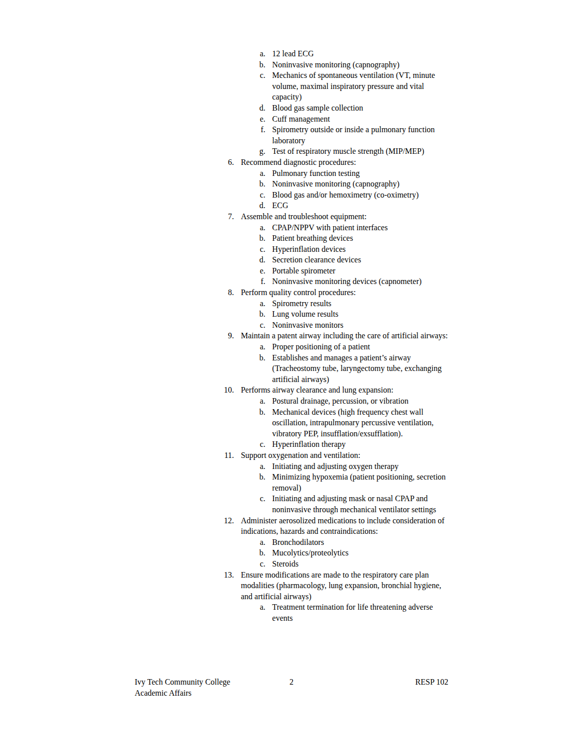12 lead ECG
Noninvasive monitoring (capnography)
Mechanics of spontaneous ventilation (VT, minute volume, maximal inspiratory pressure and vital capacity)
Blood gas sample collection
Cuff management
Spirometry outside or inside a pulmonary function laboratory
Test of respiratory muscle strength (MIP/MEP)
Recommend diagnostic procedures:
Pulmonary function testing
Noninvasive monitoring (capnography)
Blood gas and/or hemoximetry (co-oximetry)
ECG
Assemble and troubleshoot equipment:
CPAP/NPPV with patient interfaces
Patient breathing devices
Hyperinflation devices
Secretion clearance devices
Portable spirometer
Noninvasive monitoring devices (capnometer)
Perform quality control procedures:
Spirometry results
Lung volume results
Noninvasive monitors
Maintain a patent airway including the care of artificial airways:
Proper positioning of a patient
Establishes and manages a patient’s airway (Tracheostomy tube, laryngectomy tube, exchanging artificial airways)
Performs airway clearance and lung expansion:
Postural drainage, percussion, or vibration
Mechanical devices (high frequency chest wall oscillation, intrapulmonary percussive ventilation, vibratory PEP, insufflation/exsufflation).
Hyperinflation therapy
Support oxygenation and ventilation:
Initiating and adjusting oxygen therapy
Minimizing hypoxemia (patient positioning, secretion removal)
Initiating and adjusting mask or nasal CPAP and noninvasive through mechanical ventilator settings
Administer aerosolized medications to include consideration of indications, hazards and contraindications:
Bronchodilators
Mucolytics/proteolytics
Steroids
Ensure modifications are made to the respiratory care plan modalities (pharmacology, lung expansion, bronchial hygiene, and artificial airways)
Treatment termination for life threatening adverse events
| Ivy Tech Community College Academic Affairs | 2 | RESP 102 |